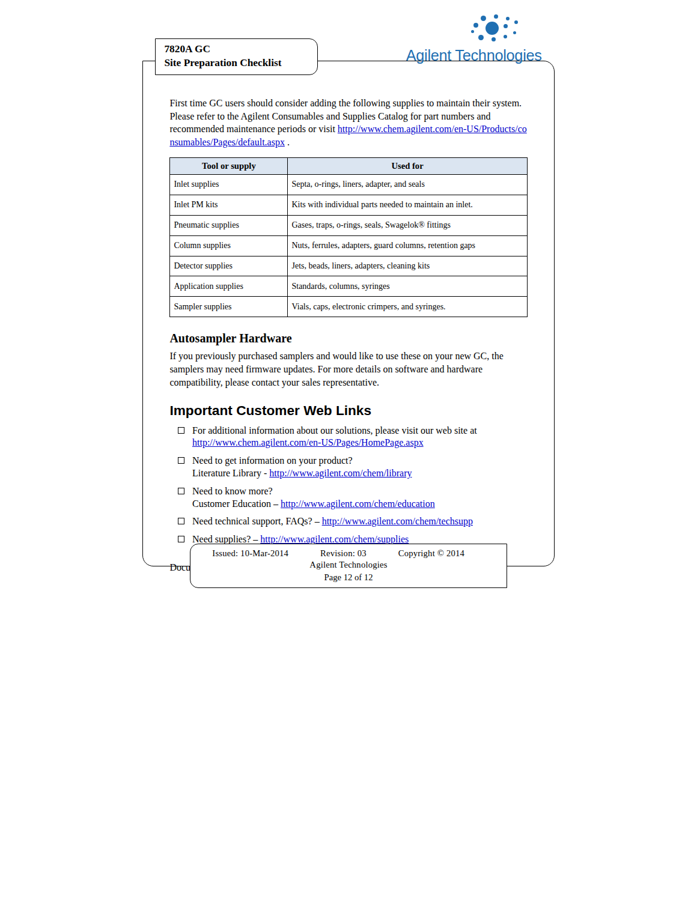Agilent Technologies
7820A GC
Site Preparation Checklist
First time GC users should consider adding the following supplies to maintain their system. Please refer to the Agilent Consumables and Supplies Catalog for part numbers and recommended maintenance periods or visit http://www.chem.agilent.com/en-US/Products/consumables/Pages/default.aspx .
| Tool or supply | Used for |
| --- | --- |
| Inlet supplies | Septa, o-rings, liners, adapter, and seals |
| Inlet PM kits | Kits with individual parts needed to maintain an inlet. |
| Pneumatic supplies | Gases, traps, o-rings, seals, Swagelok® fittings |
| Column supplies | Nuts, ferrules, adapters, guard columns, retention gaps |
| Detector supplies | Jets, beads, liners, adapters, cleaning kits |
| Application supplies | Standards, columns, syringes |
| Sampler supplies | Vials, caps, electronic crimpers, and syringes. |
Autosampler Hardware
If you previously purchased samplers and would like to use these on your new GC, the samplers may need firmware updates. For more details on software and hardware compatibility, please contact your sales representative.
Important Customer Web Links
For additional information about our solutions, please visit our web site at
http://www.chem.agilent.com/en-US/Pages/HomePage.aspx
Need to get information on your product?
Literature Library - http://www.agilent.com/chem/library
Need to know more?
Customer Education – http://www.agilent.com/chem/education
Need technical support, FAQs? – http://www.agilent.com/chem/techsupp
Need supplies? – http://www.agilent.com/chem/supplies
Document part number: G4350-90001
Issued: 10-Mar-2014 Revision: 03 Copyright © 2014 Agilent Technologies
Page 12 of 12